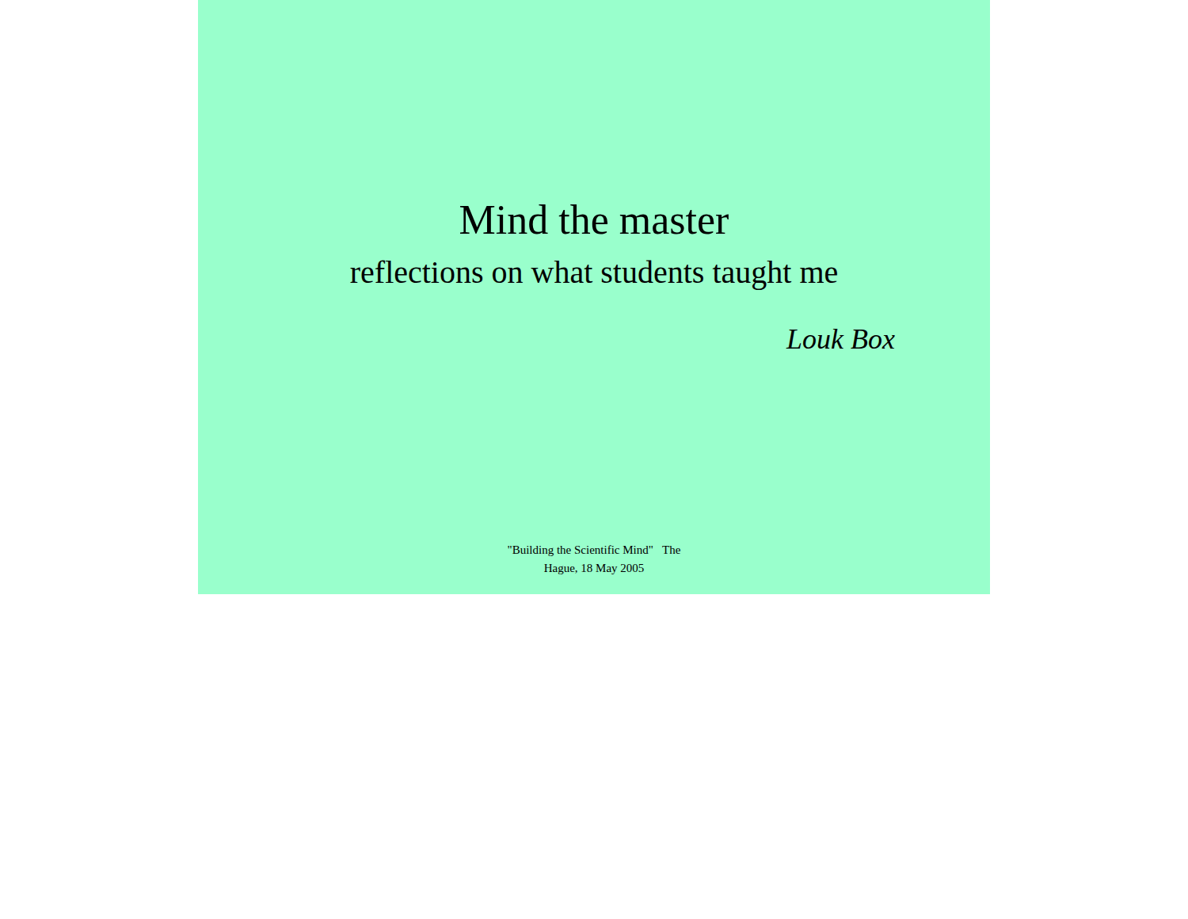Mind the master
reflections on what students taught me
Louk Box
"Building the Scientific Mind" The
Hague, 18 May 2005